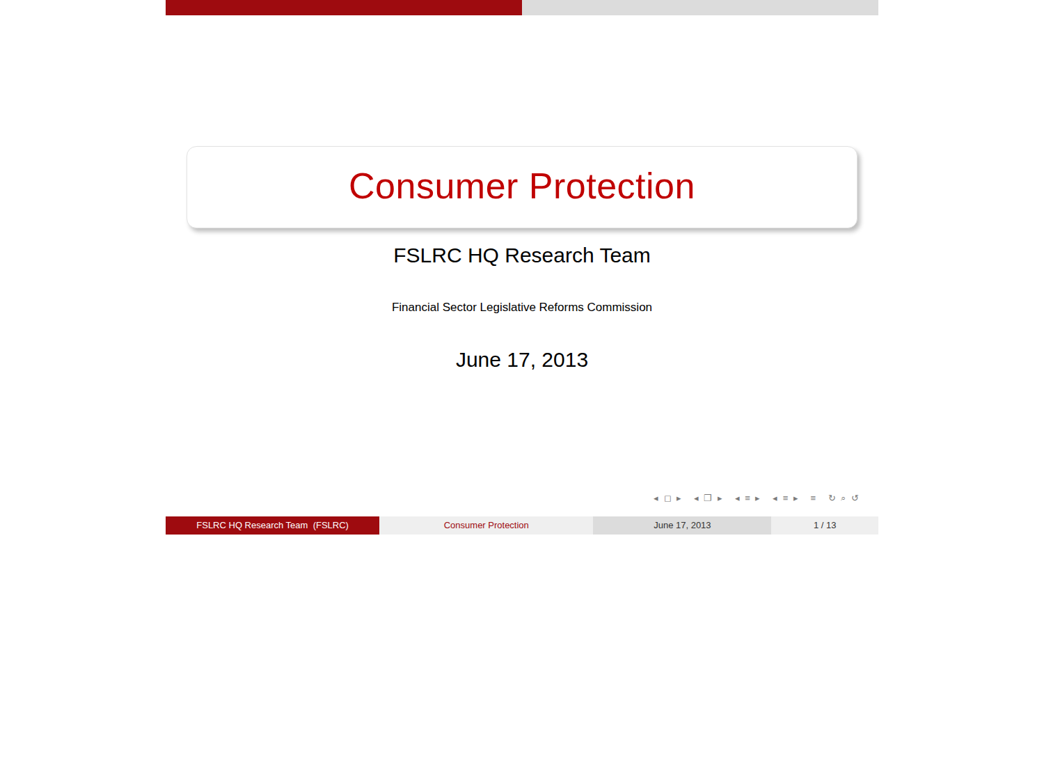Consumer Protection
FSLRC HQ Research Team
Financial Sector Legislative Reforms Commission
June 17, 2013
◂ ◻ ▸ ◂ ❐ ▸ ◂ ≡ ▸ ◂ ≡ ▸ ≡ ↻ ⌕ ↺
FSLRC HQ Research Team (FSLRC)
Consumer Protection
June 17, 2013
1 / 13